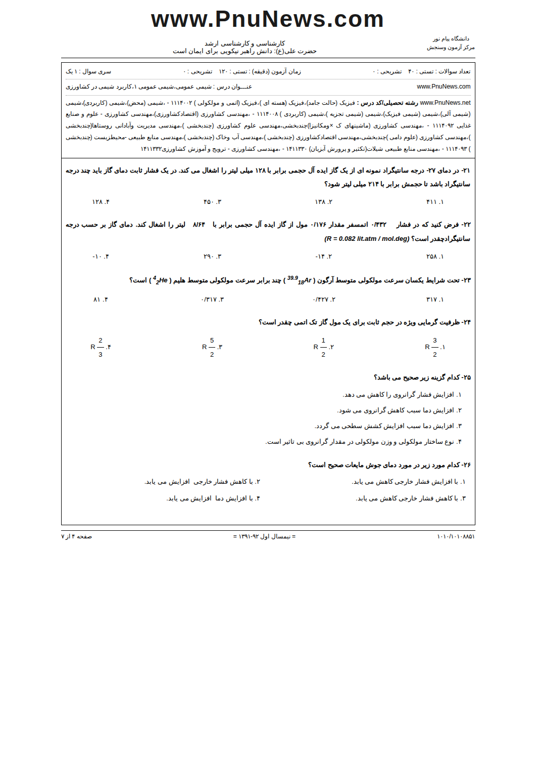www.PnuNews.com
دانشگاه پیام نور
مرکز آزمون وسنجش
کارشناسی و کارشناسی ارشد
حضرت علی(ع): دانش راهبر نیکویی برای ایمان است
تعداد سوالات : تستی : ۴۰ تشریحی : ۰ زمان آزمون (دقیقه) : تستی : ۱۲۰ تشریحی : ۰ سری سوال : ۱ یک
www.PnuNews.com عنـــوان درس : شیمی عمومی،شیمی عمومی ۱،کاربرد شیمی در کشاورزی
www.PnuNews.net رشته تحصیلی/کد درس : فیزیک (حالت جامد)،فیزیک (هسته ای )،فیزیک (اتمی و مولکولی ) ۱۱۱۴۰۰۲ - ،شیمی (محض)،شیمی (کاربردی)،شیمی (شیمی آلی)،شیمی (شیمی فیزیک)،شیمی (شیمی تجزیه )،شیمی (کاربردی ) ۱۱۱۴۰۰۸ - ،مهندسی کشاورزی (اقتصادکشاورزی)،مهندسی کشاورزی - علوم و صنایع غذایی ۱۱۱۴۰۹۲ - ،مهندسی کشاورزی (ماشینهای ک ×ومکانیزا)چندبخشی،مهندسی علوم کشاورزی (چندبخشی )،مهندسی مدیریت وآبادانی روستاها(چندبخشی )،مهندسی کشاورزی (علوم دامی )چندبخشی،مهندسی اقتصادکشاورزی (چندبخشی )،مهندسی آب وخاک (چندبخشی )،مهندسی منابع طبیعی -محیطزیست (چندبخشی ) ۱۱۱۴۰۹۳ - ،مهندسی منابع طبیعی شیلات(تکثیر و پرورش آبزیان) ۱۴۱۱۳۳۰ - ،مهندسی کشاورزی - ترویج و آموزش کشاورزی۱۴۱۱۳۳۲
۲۱- در دمای ۲۷- درجه سانتیگراد نمونه ای از یک گاز ایده آل حجمی برابر با ۱۲۸ میلی لیتر را اشغال می کند. در یک فشار ثابت دمای گاز باید چند درجه سانتیگراد باشد تا حجمش برابر با ۲۱۴ میلی لیتر شود؟
۱. ۴۱۱
۲. ۱۳۸
۳. ۴۵۰
۴. ۱۲۸
۲۲- فرض کنید که در فشار ۰/۴۳۲ اتمسفر مقدار ۰/۱۷۶ مول از گاز ایده آل حجمی برابر با ۸/۶۴ لیتر را اشغال کند. دمای گاز بر حسب درجه سانتیگرادچقدر است؟ (R = 0.082 lit.atm / mol.deg)
۱. ۲۵۸
۲. ۱۴-
۳. ۲۹۰
۴. ۱۰-
۲۳- تحت شرایط یکسان سرعت مولکولی متوسط آرگون ( 39.918Ar ) چند برابر سرعت مولکولی متوسط هلیم ( 42He ) است؟
۱. ۳۱۷
۲. ۰/۴۲۷
۳. ۰/۳۱۷
۴. ۸۱
۲۴- ظرفیت گرمایی ویژه در حجم ثابت برای یک مول گاز تک اتمی چقدر است؟
۱. 32 R
۲. 12 R
۳. 52 R
۴. 23 R
۲۵- کدام گزینه زیر صحیح می باشد؟
۱. افزایش فشار گرانروی را کاهش می دهد.
۲. افزایش دما سبب کاهش گرانروی می شود.
۳. افزایش دما سبب افزایش کشش سطحی می گردد.
۴. نوع ساختار مولکولی و وزن مولکولی در مقدار گرانروی بی تاثیر است.
۲۶- کدام مورد زیر در مورد دمای جوش مایعات صحیح است؟
۱. با افزایش فشار خارجی کاهش می یابد.
۲. با کاهش فشار خارجی افزایش می یابد.
۳. با کاهش فشار خارجی کاهش می یابد.
۴. با افزایش دما افزایش می یابد.
۱۰۱۰/۱۰۱۰۸۸۵۱ = نیمسال اول ۹۲-۱۳۹۱ = صفحه ۴ از ۷